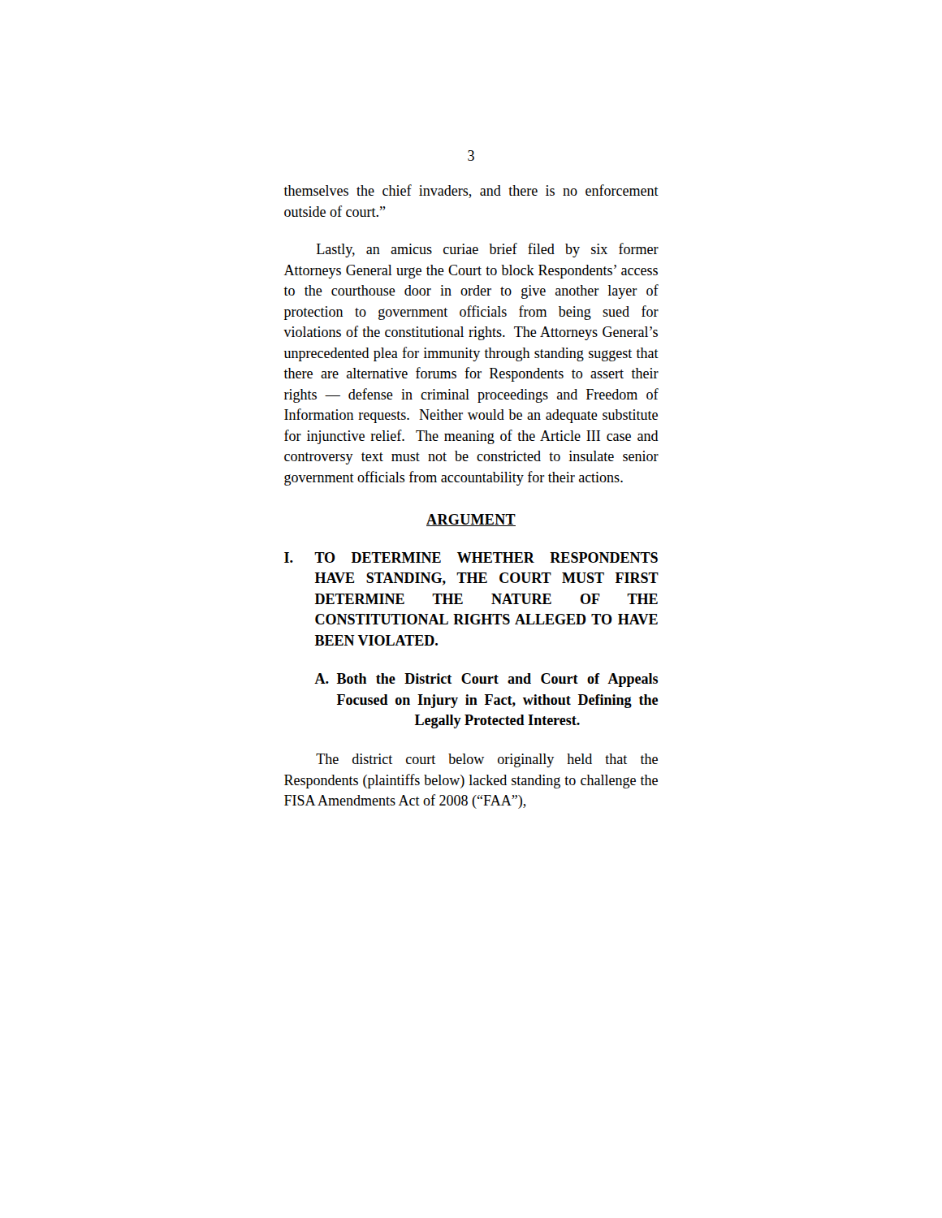3
themselves the chief invaders, and there is no enforcement outside of court.”
Lastly, an amicus curiae brief filed by six former Attorneys General urge the Court to block Respondents’ access to the courthouse door in order to give another layer of protection to government officials from being sued for violations of the constitutional rights. The Attorneys General’s unprecedented plea for immunity through standing suggest that there are alternative forums for Respondents to assert their rights — defense in criminal proceedings and Freedom of Information requests. Neither would be an adequate substitute for injunctive relief. The meaning of the Article III case and controversy text must not be constricted to insulate senior government officials from accountability for their actions.
ARGUMENT
I. TO DETERMINE WHETHER RESPONDENTS HAVE STANDING, THE COURT MUST FIRST DETERMINE THE NATURE OF THE CONSTITUTIONAL RIGHTS ALLEGED TO HAVE BEEN VIOLATED.
A. Both the District Court and Court of Appeals Focused on Injury in Fact, without Defining the Legally Protected Interest.
The district court below originally held that the Respondents (plaintiffs below) lacked standing to challenge the FISA Amendments Act of 2008 (“FAA”),